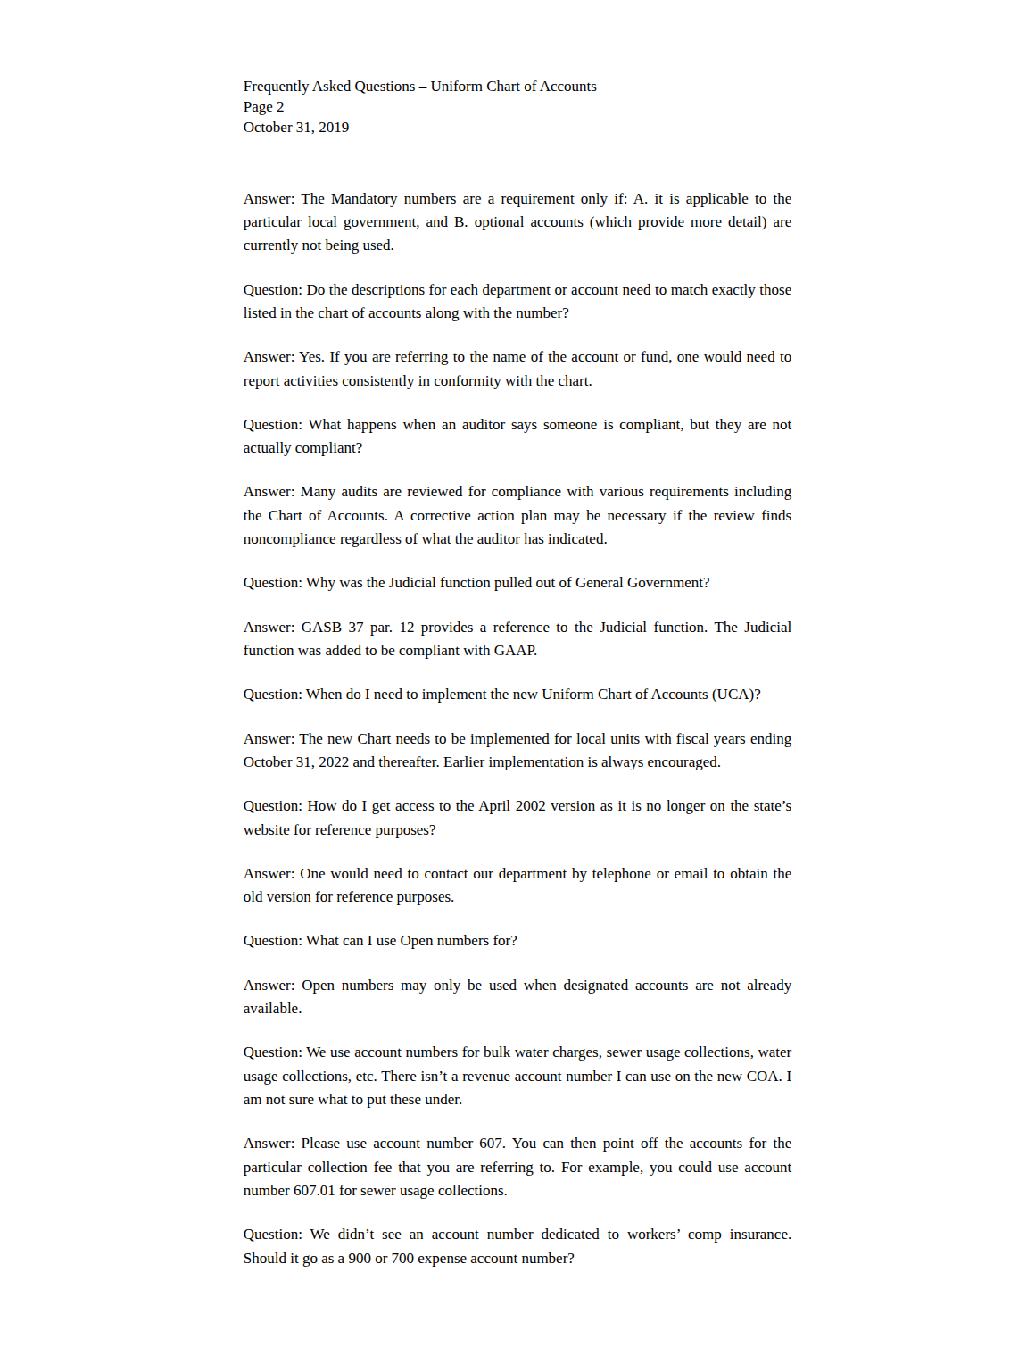Frequently Asked Questions – Uniform Chart of Accounts
Page 2
October 31, 2019
Answer: The Mandatory numbers are a requirement only if: A. it is applicable to the particular local government, and B. optional accounts (which provide more detail) are currently not being used.
Question: Do the descriptions for each department or account need to match exactly those listed in the chart of accounts along with the number?
Answer: Yes. If you are referring to the name of the account or fund, one would need to report activities consistently in conformity with the chart.
Question: What happens when an auditor says someone is compliant, but they are not actually compliant?
Answer: Many audits are reviewed for compliance with various requirements including the Chart of Accounts. A corrective action plan may be necessary if the review finds noncompliance regardless of what the auditor has indicated.
Question: Why was the Judicial function pulled out of General Government?
Answer: GASB 37 par. 12 provides a reference to the Judicial function. The Judicial function was added to be compliant with GAAP.
Question: When do I need to implement the new Uniform Chart of Accounts (UCA)?
Answer: The new Chart needs to be implemented for local units with fiscal years ending October 31, 2022 and thereafter. Earlier implementation is always encouraged.
Question: How do I get access to the April 2002 version as it is no longer on the state’s website for reference purposes?
Answer: One would need to contact our department by telephone or email to obtain the old version for reference purposes.
Question: What can I use Open numbers for?
Answer: Open numbers may only be used when designated accounts are not already available.
Question: We use account numbers for bulk water charges, sewer usage collections, water usage collections, etc. There isn’t a revenue account number I can use on the new COA. I am not sure what to put these under.
Answer: Please use account number 607. You can then point off the accounts for the particular collection fee that you are referring to. For example, you could use account number 607.01 for sewer usage collections.
Question: We didn’t see an account number dedicated to workers’ comp insurance. Should it go as a 900 or 700 expense account number?